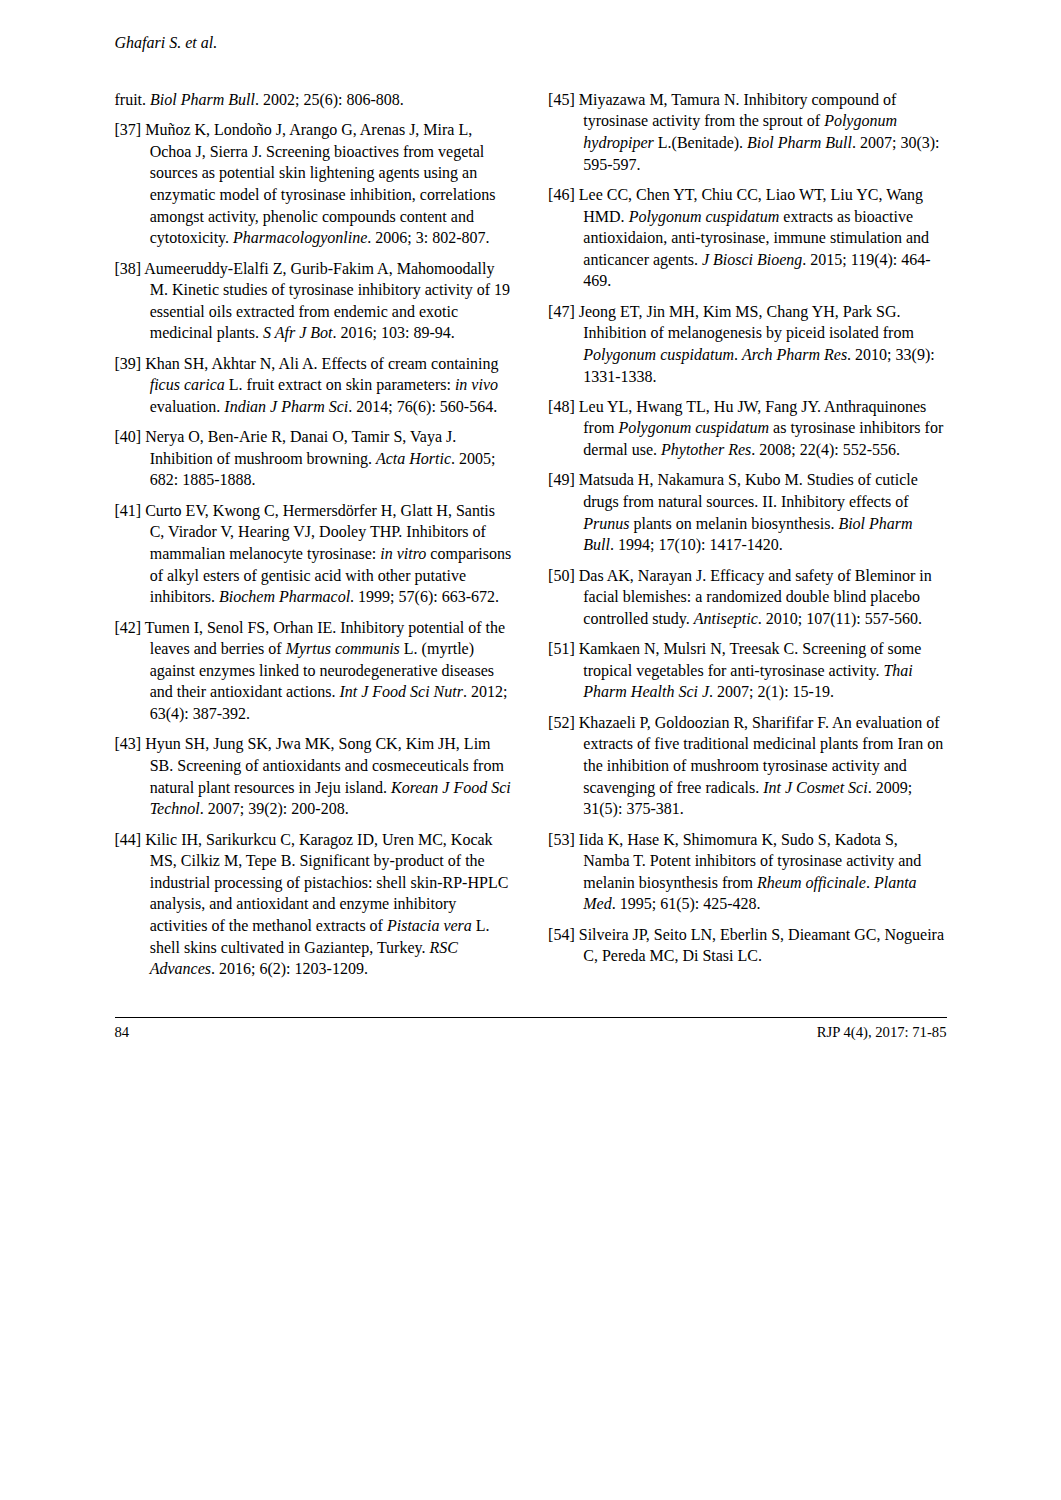Ghafari S. et al.
fruit. Biol Pharm Bull. 2002; 25(6): 806-808.
[37] Muñoz K, Londoño J, Arango G, Arenas J, Mira L, Ochoa J, Sierra J. Screening bioactives from vegetal sources as potential skin lightening agents using an enzymatic model of tyrosinase inhibition, correlations amongst activity, phenolic compounds content and cytotoxicity. Pharmacologyonline. 2006; 3: 802-807.
[38] Aumeeruddy-Elalfi Z, Gurib-Fakim A, Mahomoodally M. Kinetic studies of tyrosinase inhibitory activity of 19 essential oils extracted from endemic and exotic medicinal plants. S Afr J Bot. 2016; 103: 89-94.
[39] Khan SH, Akhtar N, Ali A. Effects of cream containing ficus carica L. fruit extract on skin parameters: in vivo evaluation. Indian J Pharm Sci. 2014; 76(6): 560-564.
[40] Nerya O, Ben-Arie R, Danai O, Tamir S, Vaya J. Inhibition of mushroom browning. Acta Hortic. 2005; 682: 1885-1888.
[41] Curto EV, Kwong C, Hermersdörfer H, Glatt H, Santis C, Virador V, Hearing VJ, Dooley THP. Inhibitors of mammalian melanocyte tyrosinase: in vitro comparisons of alkyl esters of gentisic acid with other putative inhibitors. Biochem Pharmacol. 1999; 57(6): 663-672.
[42] Tumen I, Senol FS, Orhan IE. Inhibitory potential of the leaves and berries of Myrtus communis L. (myrtle) against enzymes linked to neurodegenerative diseases and their antioxidant actions. Int J Food Sci Nutr. 2012; 63(4): 387-392.
[43] Hyun SH, Jung SK, Jwa MK, Song CK, Kim JH, Lim SB. Screening of antioxidants and cosmeceuticals from natural plant resources in Jeju island. Korean J Food Sci Technol. 2007; 39(2): 200-208.
[44] Kilic IH, Sarikurkcu C, Karagoz ID, Uren MC, Kocak MS, Cilkiz M, Tepe B. Significant by-product of the industrial processing of pistachios: shell skin-RP-HPLC analysis, and antioxidant and enzyme inhibitory activities of the methanol extracts of Pistacia vera L. shell skins cultivated in Gaziantep, Turkey. RSC Advances. 2016; 6(2): 1203-1209.
[45] Miyazawa M, Tamura N. Inhibitory compound of tyrosinase activity from the sprout of Polygonum hydropiper L.(Benitade). Biol Pharm Bull. 2007; 30(3): 595-597.
[46] Lee CC, Chen YT, Chiu CC, Liao WT, Liu YC, Wang HMD. Polygonum cuspidatum extracts as bioactive antioxidaion, anti-tyrosinase, immune stimulation and anticancer agents. J Biosci Bioeng. 2015; 119(4): 464-469.
[47] Jeong ET, Jin MH, Kim MS, Chang YH, Park SG. Inhibition of melanogenesis by piceid isolated from Polygonum cuspidatum. Arch Pharm Res. 2010; 33(9): 1331-1338.
[48] Leu YL, Hwang TL, Hu JW, Fang JY. Anthraquinones from Polygonum cuspidatum as tyrosinase inhibitors for dermal use. Phytother Res. 2008; 22(4): 552-556.
[49] Matsuda H, Nakamura S, Kubo M. Studies of cuticle drugs from natural sources. II. Inhibitory effects of Prunus plants on melanin biosynthesis. Biol Pharm Bull. 1994; 17(10): 1417-1420.
[50] Das AK, Narayan J. Efficacy and safety of Bleminor in facial blemishes: a randomized double blind placebo controlled study. Antiseptic. 2010; 107(11): 557-560.
[51] Kamkaen N, Mulsri N, Treesak C. Screening of some tropical vegetables for anti-tyrosinase activity. Thai Pharm Health Sci J. 2007; 2(1): 15-19.
[52] Khazaeli P, Goldoozian R, Sharififar F. An evaluation of extracts of five traditional medicinal plants from Iran on the inhibition of mushroom tyrosinase activity and scavenging of free radicals. Int J Cosmet Sci. 2009; 31(5): 375-381.
[53] Iida K, Hase K, Shimomura K, Sudo S, Kadota S, Namba T. Potent inhibitors of tyrosinase activity and melanin biosynthesis from Rheum officinale. Planta Med. 1995; 61(5): 425-428.
[54] Silveira JP, Seito LN, Eberlin S, Dieamant GC, Nogueira C, Pereda MC, Di Stasi LC.
84 RJP 4(4), 2017: 71-85